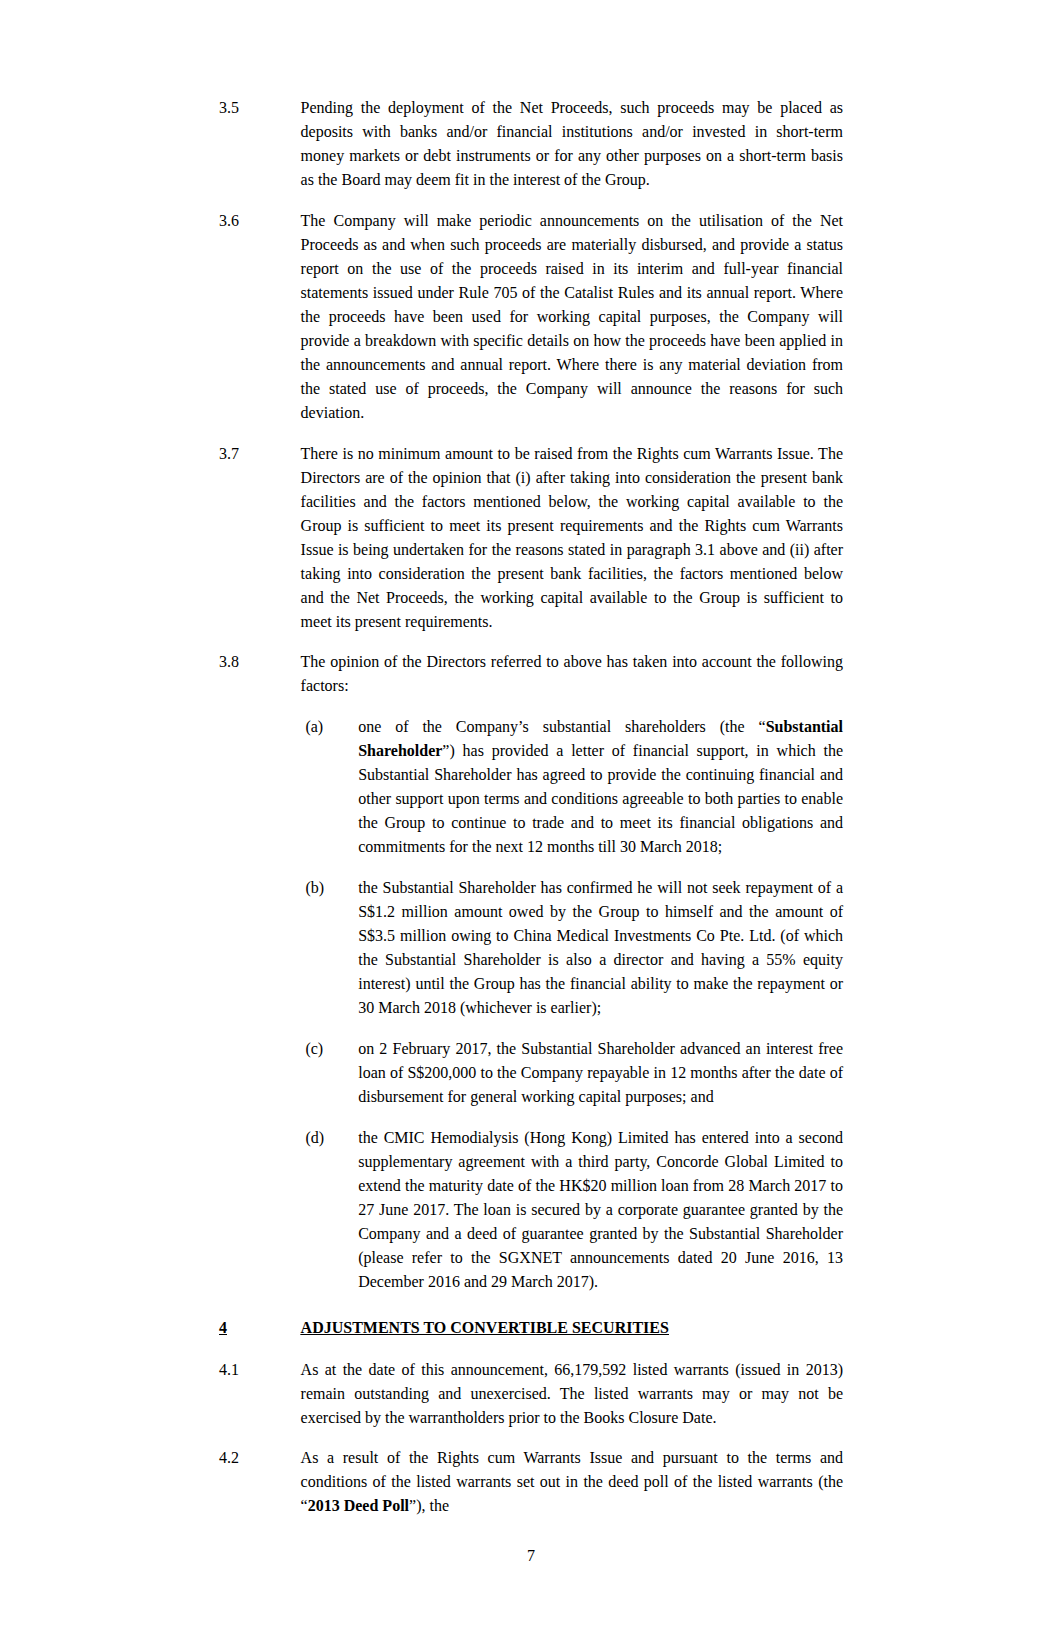3.5
Pending the deployment of the Net Proceeds, such proceeds may be placed as deposits with banks and/or financial institutions and/or invested in short-term money markets or debt instruments or for any other purposes on a short-term basis as the Board may deem fit in the interest of the Group.
3.6
The Company will make periodic announcements on the utilisation of the Net Proceeds as and when such proceeds are materially disbursed, and provide a status report on the use of the proceeds raised in its interim and full-year financial statements issued under Rule 705 of the Catalist Rules and its annual report. Where the proceeds have been used for working capital purposes, the Company will provide a breakdown with specific details on how the proceeds have been applied in the announcements and annual report. Where there is any material deviation from the stated use of proceeds, the Company will announce the reasons for such deviation.
3.7
There is no minimum amount to be raised from the Rights cum Warrants Issue. The Directors are of the opinion that (i) after taking into consideration the present bank facilities and the factors mentioned below, the working capital available to the Group is sufficient to meet its present requirements and the Rights cum Warrants Issue is being undertaken for the reasons stated in paragraph 3.1 above and (ii) after taking into consideration the present bank facilities, the factors mentioned below and the Net Proceeds, the working capital available to the Group is sufficient to meet its present requirements.
3.8
The opinion of the Directors referred to above has taken into account the following factors:
(a)
one of the Company’s substantial shareholders (the “Substantial Shareholder”) has provided a letter of financial support, in which the Substantial Shareholder has agreed to provide the continuing financial and other support upon terms and conditions agreeable to both parties to enable the Group to continue to trade and to meet its financial obligations and commitments for the next 12 months till 30 March 2018;
(b)
the Substantial Shareholder has confirmed he will not seek repayment of a S$1.2 million amount owed by the Group to himself and the amount of S$3.5 million owing to China Medical Investments Co Pte. Ltd. (of which the Substantial Shareholder is also a director and having a 55% equity interest) until the Group has the financial ability to make the repayment or 30 March 2018 (whichever is earlier);
(c)
on 2 February 2017, the Substantial Shareholder advanced an interest free loan of S$200,000 to the Company repayable in 12 months after the date of disbursement for general working capital purposes; and
(d)
the CMIC Hemodialysis (Hong Kong) Limited has entered into a second supplementary agreement with a third party, Concorde Global Limited to extend the maturity date of the HK$20 million loan from 28 March 2017 to 27 June 2017. The loan is secured by a corporate guarantee granted by the Company and a deed of guarantee granted by the Substantial Shareholder (please refer to the SGXNET announcements dated 20 June 2016, 13 December 2016 and 29 March 2017).
4 ADJUSTMENTS TO CONVERTIBLE SECURITIES
4.1
As at the date of this announcement, 66,179,592 listed warrants (issued in 2013) remain outstanding and unexercised. The listed warrants may or may not be exercised by the warrantholders prior to the Books Closure Date.
4.2
As a result of the Rights cum Warrants Issue and pursuant to the terms and conditions of the listed warrants set out in the deed poll of the listed warrants (the “2013 Deed Poll”), the
7